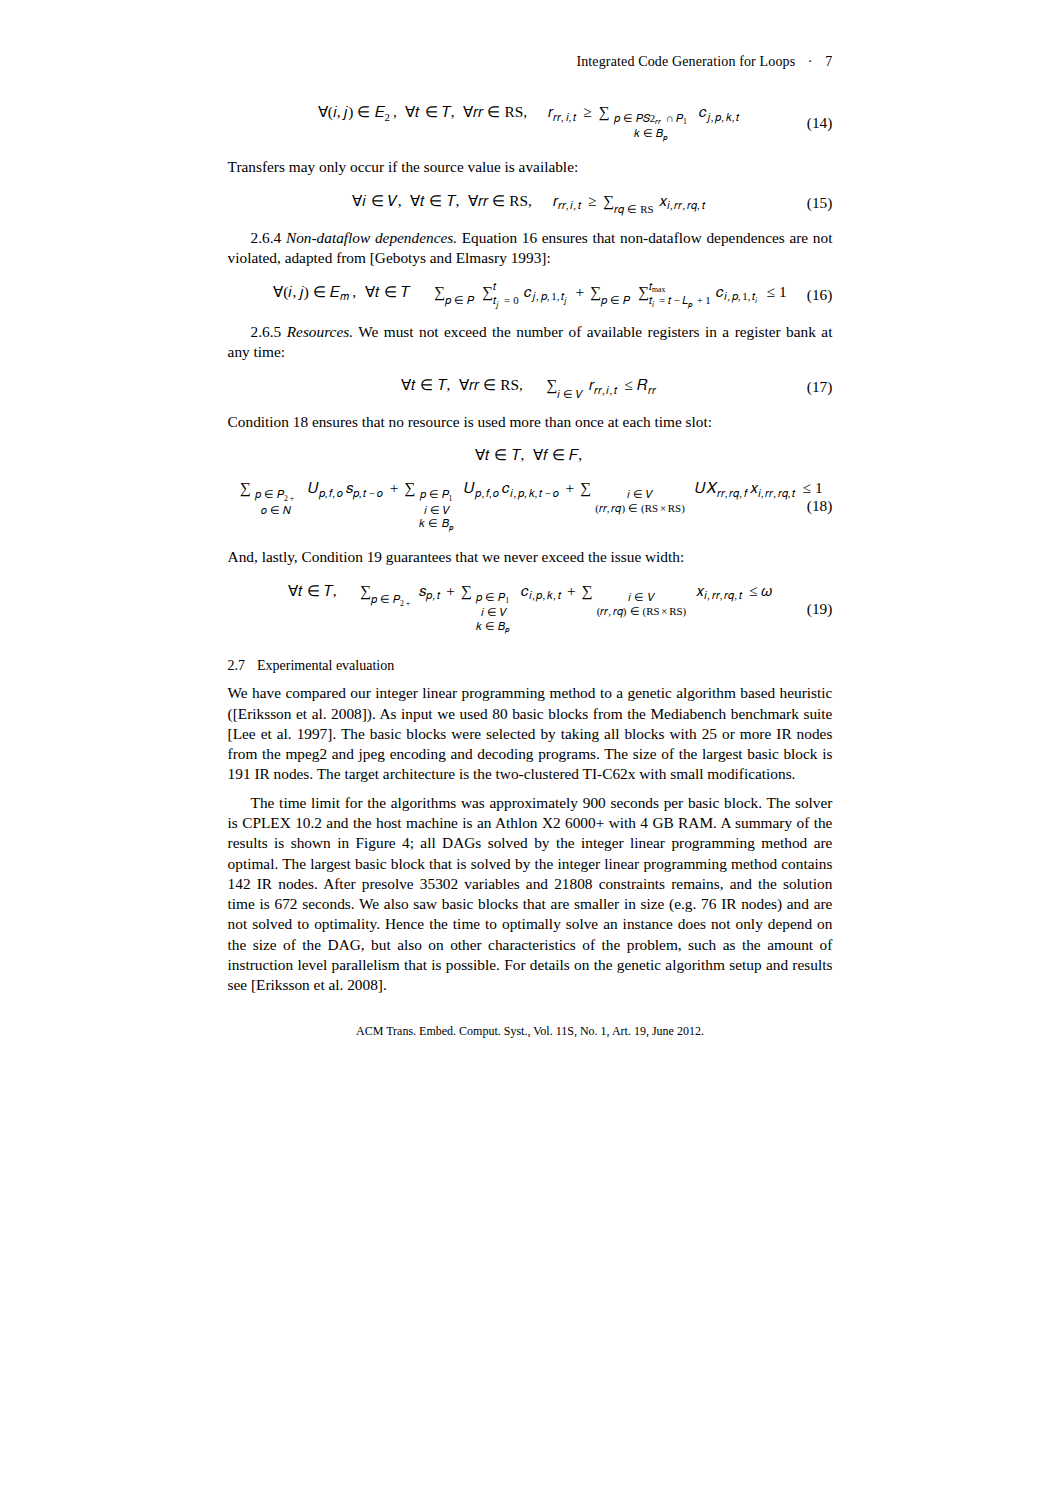Integrated Code Generation for Loops·7
∀(i,j) ∈E2, ∀t∈T, ∀rr∈RS, rrr,i,t ≥ ∑ p∈PS2rr∩P1 k∈Bp cj,p,k,t
(14)
Transfers may only occur if the source value is available:
∀i∈V, ∀t∈T, ∀rr∈RS, rrr,i,t ≥ ∑ rq∈RS xi,rr,rq,t
(15)
2.6.4 Non-dataflow dependences. Equation 16 ensures that non-dataflow dependences are not violated, adapted from [Gebotys and Elmasry 1993]:
∀(i,j) ∈Em, ∀t∈T ∑p∈P ∑ tj=0 t cj,p,1,tj + ∑p∈P ∑ ti=t−Lp+1 tmax ci,p,1,ti ≤1
(16)
2.6.5 Resources. We must not exceed the number of available registers in a register bank at any time:
∀t∈T, ∀rr∈RS, ∑i∈V rrr,i,t ≤ Rrr
(17)
Condition 18 ensures that no resource is used more than once at each time slot:
∀t∈T, ∀f∈F,
∑ p∈P2+ o∈N Up,f,o sp,t−o + ∑ p∈P1 i∈V k∈Bp Up,f,o ci,p,k,t−o + ∑ i∈V (rr,rq)∈(RS×RS) UXrr,rq,f xi,rr,rq,t ≤1
(18)
And, lastly, Condition 19 guarantees that we never exceed the issue width:
∀t∈T, ∑p∈P2+ sp,t + ∑ p∈P1 i∈V k∈Bp ci,p,k,t + ∑ i∈V (rr,rq)∈(RS×RS) xi,rr,rq,t ≤ω
(19)
2.7 Experimental evaluation
We have compared our integer linear programming method to a genetic algorithm based heuristic ([Eriksson et al. 2008]). As input we used 80 basic blocks from the Mediabench benchmark suite [Lee et al. 1997]. The basic blocks were selected by taking all blocks with 25 or more IR nodes from the mpeg2 and jpeg encoding and decoding programs. The size of the largest basic block is 191 IR nodes. The target architecture is the two-clustered TI-C62x with small modifications.
The time limit for the algorithms was approximately 900 seconds per basic block. The solver is CPLEX 10.2 and the host machine is an Athlon X2 6000+ with 4 GB RAM. A summary of the results is shown in Figure 4; all DAGs solved by the integer linear programming method are optimal. The largest basic block that is solved by the integer linear programming method contains 142 IR nodes. After presolve 35302 variables and 21808 constraints remains, and the solution time is 672 seconds. We also saw basic blocks that are smaller in size (e.g. 76 IR nodes) and are not solved to optimality. Hence the time to optimally solve an instance does not only depend on the size of the DAG, but also on other characteristics of the problem, such as the amount of instruction level parallelism that is possible. For details on the genetic algorithm setup and results see [Eriksson et al. 2008].
ACM Trans. Embed. Comput. Syst., Vol. 11S, No. 1, Art. 19, June 2012.